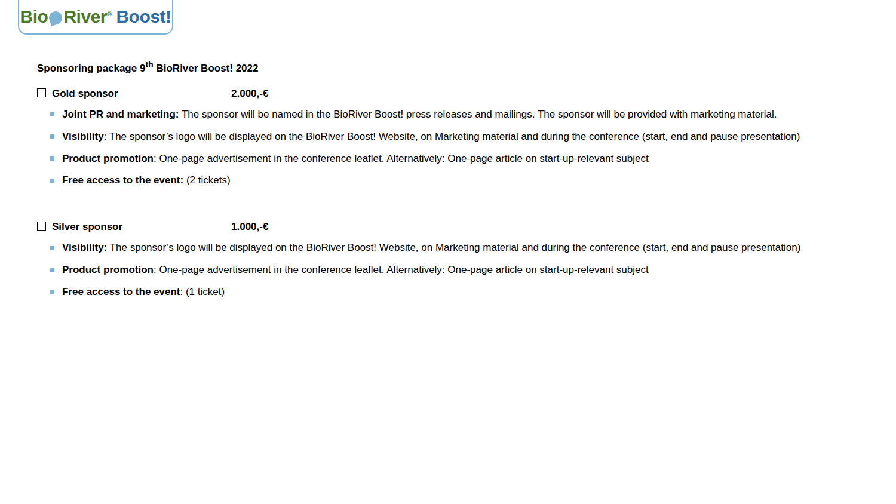Bio River® Boost!
Sponsoring package 9th BioRiver Boost! 2022
Gold sponsor 2.000,-€
Joint PR and marketing: The sponsor will be named in the BioRiver Boost! press releases and mailings. The sponsor will be provided with marketing material.
Visibility: The sponsor’s logo will be displayed on the BioRiver Boost! Website, on Marketing material and during the conference (start, end and pause presentation)
Product promotion: One-page advertisement in the conference leaflet. Alternatively: One-page article on start-up-relevant subject
Free access to the event: (2 tickets)
Silver sponsor 1.000,-€
Visibility: The sponsor’s logo will be displayed on the BioRiver Boost! Website, on Marketing material and during the conference (start, end and pause presentation)
Product promotion: One-page advertisement in the conference leaflet. Alternatively: One-page article on start-up-relevant subject
Free access to the event: (1 ticket)